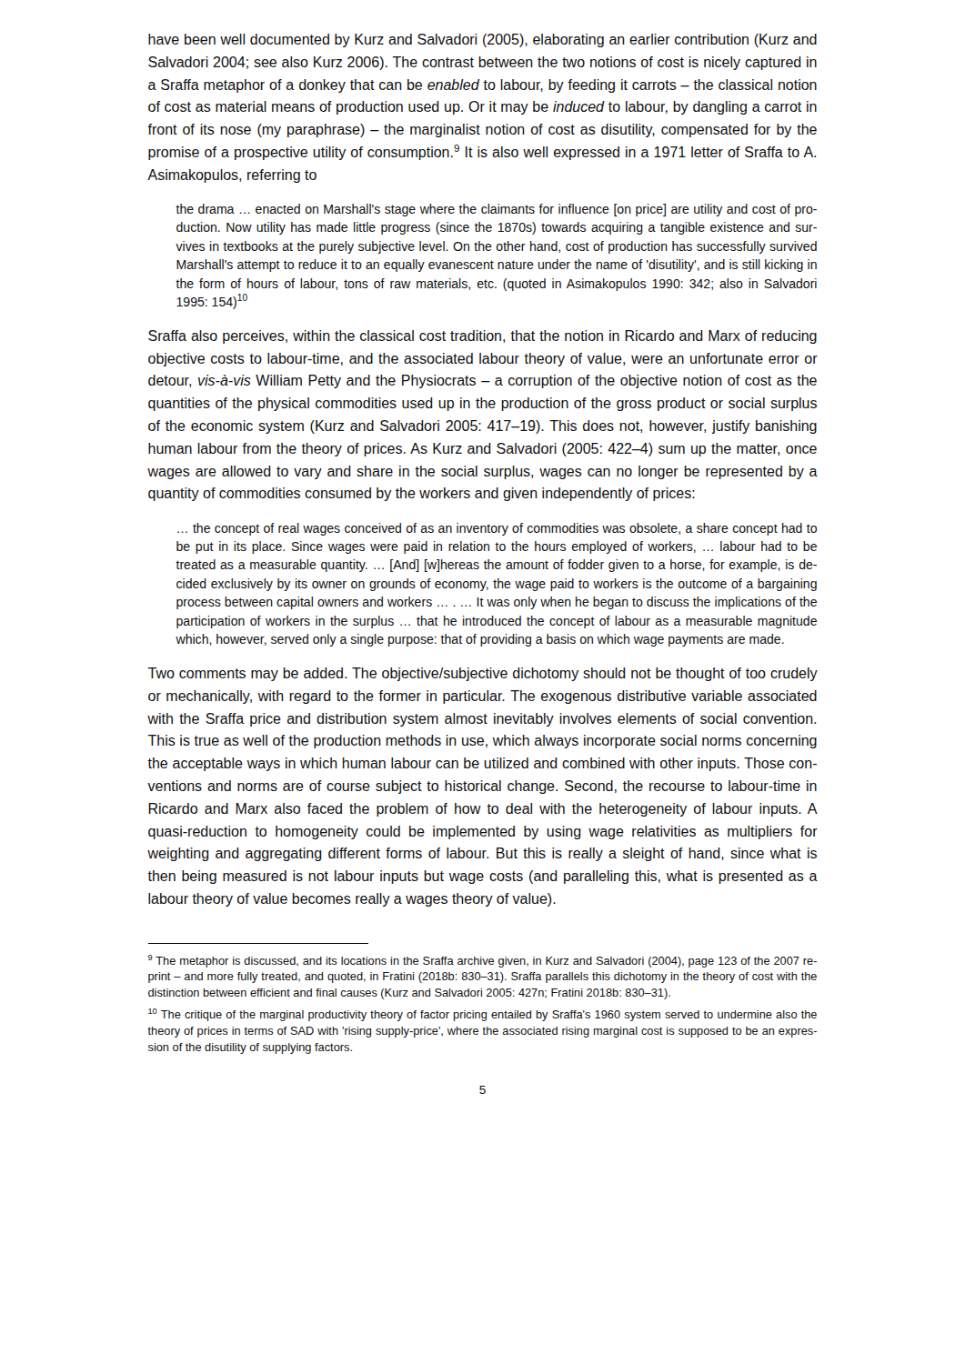have been well documented by Kurz and Salvadori (2005), elaborating an earlier contribution (Kurz and Salvadori 2004; see also Kurz 2006). The contrast between the two notions of cost is nicely captured in a Sraffa metaphor of a donkey that can be enabled to labour, by feeding it carrots – the classical notion of cost as material means of production used up. Or it may be induced to labour, by dangling a carrot in front of its nose (my paraphrase) – the marginalist notion of cost as disutility, compensated for by the promise of a prospective utility of consumption.9 It is also well expressed in a 1971 letter of Sraffa to A. Asimakopulos, referring to
the drama … enacted on Marshall's stage where the claimants for influence [on price] are utility and cost of production. Now utility has made little progress (since the 1870s) towards acquiring a tangible existence and survives in textbooks at the purely subjective level. On the other hand, cost of production has successfully survived Marshall's attempt to reduce it to an equally evanescent nature under the name of 'disutility', and is still kicking in the form of hours of labour, tons of raw materials, etc. (quoted in Asimakopulos 1990: 342; also in Salvadori 1995: 154)10
Sraffa also perceives, within the classical cost tradition, that the notion in Ricardo and Marx of reducing objective costs to labour-time, and the associated labour theory of value, were an unfortunate error or detour, vis-à-vis William Petty and the Physiocrats – a corruption of the objective notion of cost as the quantities of the physical commodities used up in the production of the gross product or social surplus of the economic system (Kurz and Salvadori 2005: 417–19). This does not, however, justify banishing human labour from the theory of prices. As Kurz and Salvadori (2005: 422–4) sum up the matter, once wages are allowed to vary and share in the social surplus, wages can no longer be represented by a quantity of commodities consumed by the workers and given independently of prices:
… the concept of real wages conceived of as an inventory of commodities was obsolete, a share concept had to be put in its place. Since wages were paid in relation to the hours employed of workers, … labour had to be treated as a measurable quantity. … [And] [w]hereas the amount of fodder given to a horse, for example, is decided exclusively by its owner on grounds of economy, the wage paid to workers is the outcome of a bargaining process between capital owners and workers … . … It was only when he began to discuss the implications of the participation of workers in the surplus … that he introduced the concept of labour as a measurable magnitude which, however, served only a single purpose: that of providing a basis on which wage payments are made.
Two comments may be added. The objective/subjective dichotomy should not be thought of too crudely or mechanically, with regard to the former in particular. The exogenous distributive variable associated with the Sraffa price and distribution system almost inevitably involves elements of social convention. This is true as well of the production methods in use, which always incorporate social norms concerning the acceptable ways in which human labour can be utilized and combined with other inputs. Those conventions and norms are of course subject to historical change. Second, the recourse to labour-time in Ricardo and Marx also faced the problem of how to deal with the heterogeneity of labour inputs. A quasi-reduction to homogeneity could be implemented by using wage relativities as multipliers for weighting and aggregating different forms of labour. But this is really a sleight of hand, since what is then being measured is not labour inputs but wage costs (and paralleling this, what is presented as a labour theory of value becomes really a wages theory of value).
9 The metaphor is discussed, and its locations in the Sraffa archive given, in Kurz and Salvadori (2004), page 123 of the 2007 reprint – and more fully treated, and quoted, in Fratini (2018b: 830–31). Sraffa parallels this dichotomy in the theory of cost with the distinction between efficient and final causes (Kurz and Salvadori 2005: 427n; Fratini 2018b: 830–31).
10 The critique of the marginal productivity theory of factor pricing entailed by Sraffa's 1960 system served to undermine also the theory of prices in terms of SAD with 'rising supply-price', where the associated rising marginal cost is supposed to be an expression of the disutility of supplying factors.
5